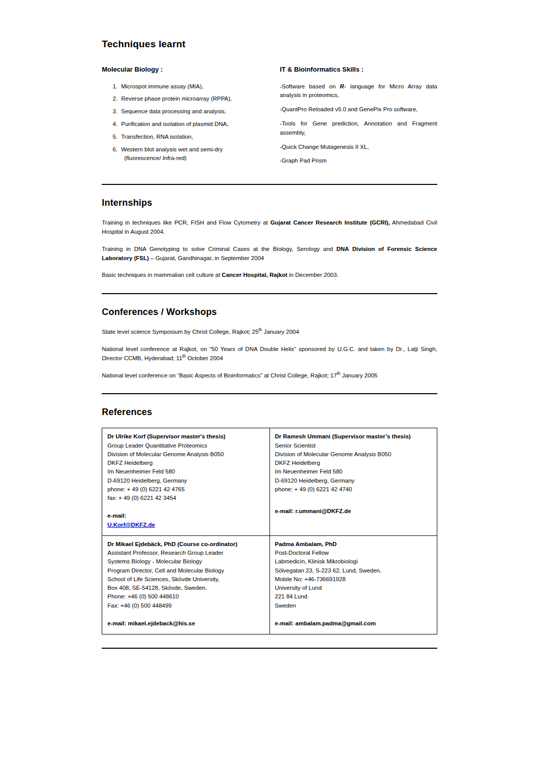Techniques learnt
Molecular Biology :
Microspot immune assay (MIA),
Reverse phase protein microarray (RPPA),
Sequence data processing and analysis,
Purification and isolation of plasmid DNA,
Transfection, RNA isolation,
Western blot analysis wet and semi-dry (fluorescence/ Infra-red)
IT & Bioinformatics Skills :
-Software based on R- language for Micro Array data analysis in proteomics,
-QuantPro Reloaded v5.0 and GenePix Pro software,
-Tools for Gene prediction, Annotation and Fragment assembly,
-Quick Change Mutagenesis II XL,
-Graph Pad Prism
Internships
Training in techniques like PCR, FISH and Flow Cytometry at Gujarat Cancer Research Institute (GCRI), Ahmedabad Civil Hospital in August 2004.
Training in DNA Genotyping to solve Criminal Cases at the Biology, Serology and DNA Division of Forensic Science Laboratory (FSL) – Gujarat, Gandhinagar, in September 2004
Basic techniques in mammalian cell culture at Cancer Hospital, Rajkot in December 2003.
Conferences / Workshops
State level science Symposium by Christ College, Rajkot; 25th January 2004
National level conference at Rajkot, on “50 Years of DNA Double Helix” sponsored by U.G.C. and taken by Dr., Lalji Singh, Director CCMB, Hyderabad; 11th October 2004
National level conference on “Basic Aspects of Bioinformatics” at Christ College, Rajkot; 17th January 2005
References
| Dr Ulrike Korf (Supervisor master's thesis) Group Leader Quantitative Proteomics Division of Molecular Genome Analysis B050 DKFZ Heidelberg Im Neuenheimer Feld 580 D-69120 Heidelberg, Germany phone: + 49 (0) 6221 42 4765 fax: + 49 (0) 6221 42 3454 e-mail: U.Korf@DKFZ.de | Dr Ramesh Ummani (Supervisor master’s thesis) Senior Scientist Division of Molecular Genome Analysis B050 DKFZ Heidelberg Im Neuenheimer Feld 580 D-69120 Heidelberg, Germany phone: + 49 (0) 6221 42 4740 e-mail: r.ummani@DKFZ.de |
| Dr Mikael Ejdebäck, PhD (Course co-ordinator) Assistant Professor, Research Group Leader Systems Biology - Molecular Biology Program Director, Cell and Molecular Biology School of Life Sciences, Skövde University, Box 408, SE-54128, Skövde, Sweden. Phone: +46 (0) 500 448610 Fax: +46 (0) 500 448499 e-mail: mikael.ejdeback@his.se | Padma Ambalam, PhD Post-Doctoral Fellow Labmedicin, Klinisk Mikrobiologi Sölvegatan 23, S-223 62, Lund, Sweden. Mobile No: +46-736691928 University of Lund 221 84 Lund Sweden e-mail: ambalam.padma@gmail.com |